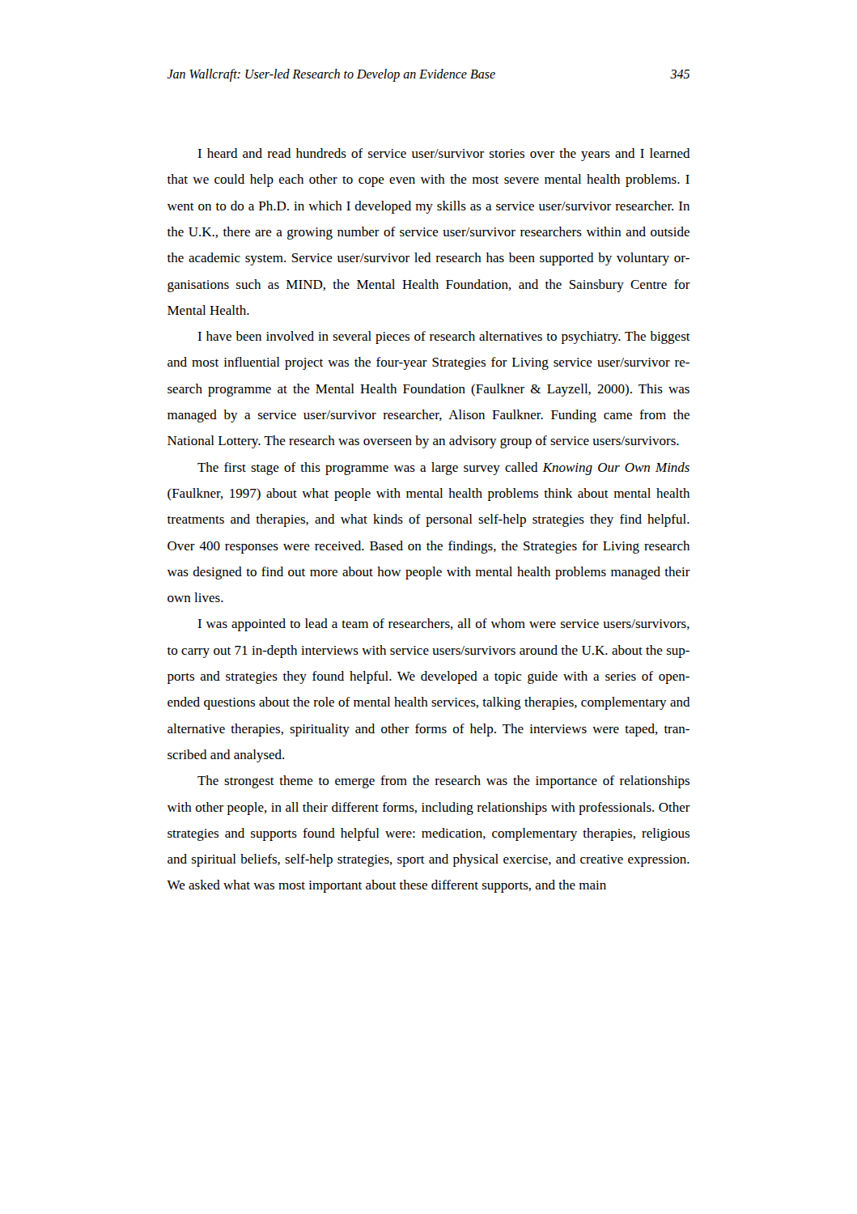Jan Wallcraft: User-led Research to Develop an Evidence Base 345
I heard and read hundreds of service user/survivor stories over the years and I learned that we could help each other to cope even with the most severe mental health problems. I went on to do a Ph.D. in which I developed my skills as a service user/survivor researcher. In the U.K., there are a growing number of service user/survivor researchers within and outside the academic system. Service user/survivor led research has been supported by voluntary organisations such as MIND, the Mental Health Foundation, and the Sainsbury Centre for Mental Health.
I have been involved in several pieces of research alternatives to psychiatry. The biggest and most influential project was the four-year Strategies for Living service user/survivor research programme at the Mental Health Foundation (Faulkner & Layzell, 2000). This was managed by a service user/survivor researcher, Alison Faulkner. Funding came from the National Lottery. The research was overseen by an advisory group of service users/survivors.
The first stage of this programme was a large survey called Knowing Our Own Minds (Faulkner, 1997) about what people with mental health problems think about mental health treatments and therapies, and what kinds of personal self-help strategies they find helpful. Over 400 responses were received. Based on the findings, the Strategies for Living research was designed to find out more about how people with mental health problems managed their own lives.
I was appointed to lead a team of researchers, all of whom were service users/survivors, to carry out 71 in-depth interviews with service users/survivors around the U.K. about the supports and strategies they found helpful. We developed a topic guide with a series of open-ended questions about the role of mental health services, talking therapies, complementary and alternative therapies, spirituality and other forms of help. The interviews were taped, transcribed and analysed.
The strongest theme to emerge from the research was the importance of relationships with other people, in all their different forms, including relationships with professionals. Other strategies and supports found helpful were: medication, complementary therapies, religious and spiritual beliefs, self-help strategies, sport and physical exercise, and creative expression. We asked what was most important about these different supports, and the main